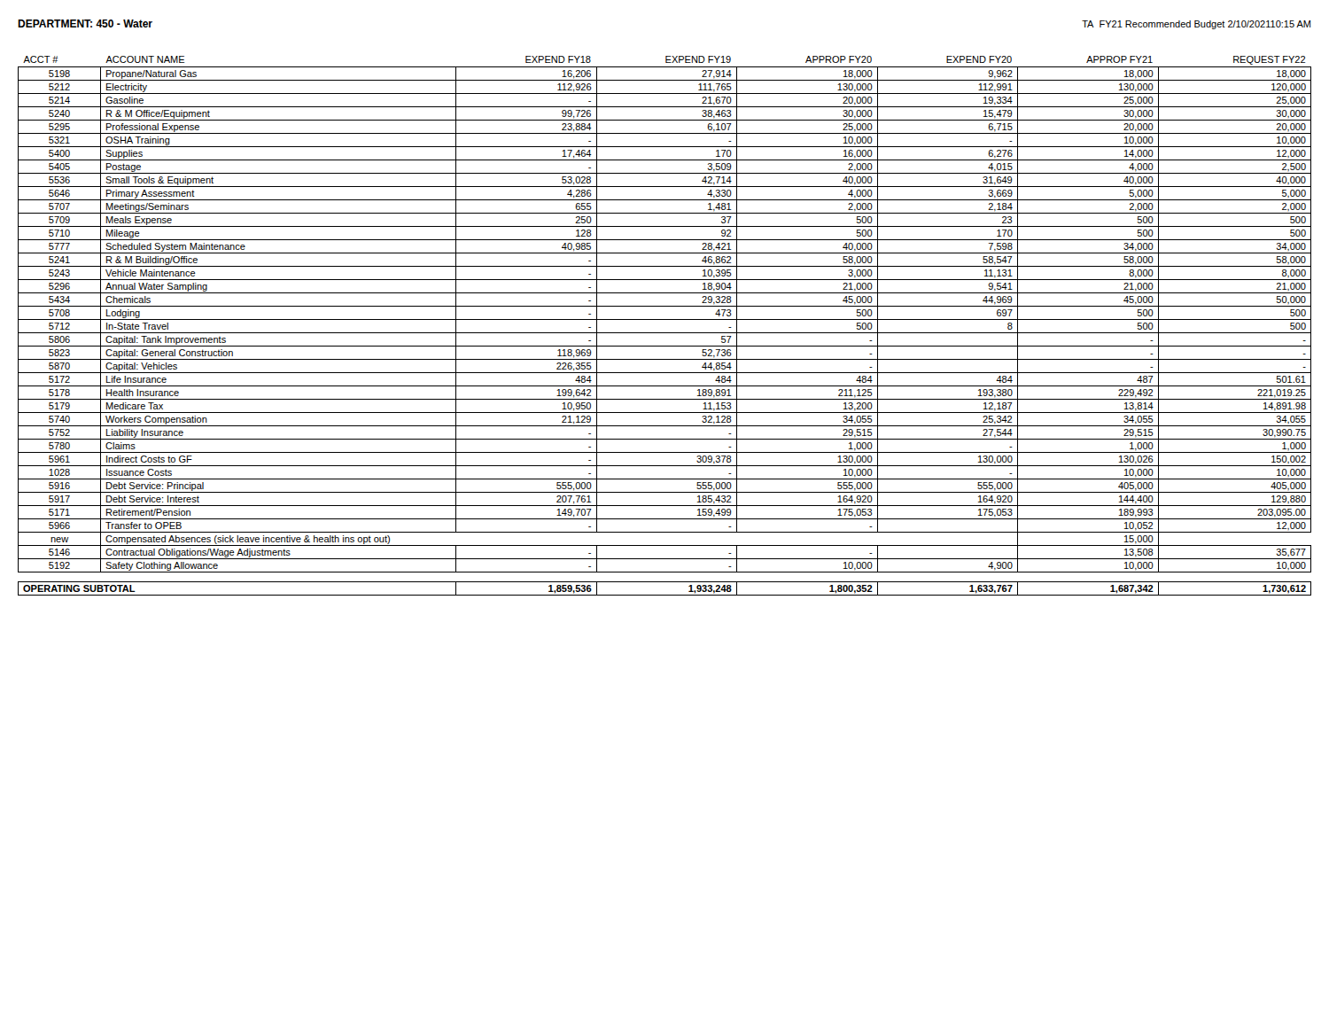DEPARTMENT: 450 - Water
TA FY21 Recommended Budget 2/10/202110:15 AM
| ACCT # | ACCOUNT NAME | EXPEND FY18 | EXPEND FY19 | APPROP FY20 | EXPEND FY20 | APPROP FY21 | REQUEST FY22 |
| --- | --- | --- | --- | --- | --- | --- | --- |
| 5198 | Propane/Natural Gas | 16,206 | 27,914 | 18,000 | 9,962 | 18,000 | 18,000 |
| 5212 | Electricity | 112,926 | 111,765 | 130,000 | 112,991 | 130,000 | 120,000 |
| 5214 | Gasoline | - | 21,670 | 20,000 | 19,334 | 25,000 | 25,000 |
| 5240 | R & M Office/Equipment | 99,726 | 38,463 | 30,000 | 15,479 | 30,000 | 30,000 |
| 5295 | Professional Expense | 23,884 | 6,107 | 25,000 | 6,715 | 20,000 | 20,000 |
| 5321 | OSHA Training | - | - | 10,000 | - | 10,000 | 10,000 |
| 5400 | Supplies | 17,464 | 170 | 16,000 | 6,276 | 14,000 | 12,000 |
| 5405 | Postage | - | 3,509 | 2,000 | 4,015 | 4,000 | 2,500 |
| 5536 | Small Tools & Equipment | 53,028 | 42,714 | 40,000 | 31,649 | 40,000 | 40,000 |
| 5646 | Primary Assessment | 4,286 | 4,330 | 4,000 | 3,669 | 5,000 | 5,000 |
| 5707 | Meetings/Seminars | 655 | 1,481 | 2,000 | 2,184 | 2,000 | 2,000 |
| 5709 | Meals Expense | 250 | 37 | 500 | 23 | 500 | 500 |
| 5710 | Mileage | 128 | 92 | 500 | 170 | 500 | 500 |
| 5777 | Scheduled System Maintenance | 40,985 | 28,421 | 40,000 | 7,598 | 34,000 | 34,000 |
| 5241 | R & M Building/Office | - | 46,862 | 58,000 | 58,547 | 58,000 | 58,000 |
| 5243 | Vehicle Maintenance | - | 10,395 | 3,000 | 11,131 | 8,000 | 8,000 |
| 5296 | Annual Water Sampling | - | 18,904 | 21,000 | 9,541 | 21,000 | 21,000 |
| 5434 | Chemicals | - | 29,328 | 45,000 | 44,969 | 45,000 | 50,000 |
| 5708 | Lodging | - | 473 | 500 | 697 | 500 | 500 |
| 5712 | In-State Travel | - | - | 500 | 8 | 500 | 500 |
| 5806 | Capital: Tank Improvements | - | 57 | - | | - | - |
| 5823 | Capital: General Construction | 118,969 | 52,736 | - | | - | - |
| 5870 | Capital: Vehicles | 226,355 | 44,854 | - | | - | - |
| 5172 | Life Insurance | 484 | 484 | 484 | 484 | 487 | 501.61 |
| 5178 | Health Insurance | 199,642 | 189,891 | 211,125 | 193,380 | 229,492 | 221,019.25 |
| 5179 | Medicare Tax | 10,950 | 11,153 | 13,200 | 12,187 | 13,814 | 14,891.98 |
| 5740 | Workers Compensation | 21,129 | 32,128 | 34,055 | 25,342 | 34,055 | 34,055 |
| 5752 | Liability Insurance | - | - | 29,515 | 27,544 | 29,515 | 30,990.75 |
| 5780 | Claims | - | - | 1,000 | - | 1,000 | 1,000 |
| 5961 | Indirect Costs to GF | - | 309,378 | 130,000 | 130,000 | 130,026 | 150,002 |
| 1028 | Issuance Costs | - | - | 10,000 | - | 10,000 | 10,000 |
| 5916 | Debt Service: Principal | 555,000 | 555,000 | 555,000 | 555,000 | 405,000 | 405,000 |
| 5917 | Debt Service: Interest | 207,761 | 185,432 | 164,920 | 164,920 | 144,400 | 129,880 |
| 5171 | Retirement/Pension | 149,707 | 159,499 | 175,053 | 175,053 | 189,993 | 203,095.00 |
| 5966 | Transfer to OPEB | - | - | - | | 10,052 | 12,000 |
| new | Compensated Absences (sick leave incentive & health ins opt out) | 15,000 |
| 5146 | Contractual Obligations/Wage Adjustments | - | - | - | | 13,508 | 35,677 |
| 5192 | Safety Clothing Allowance | - | - | 10,000 | 4,900 | 10,000 | 10,000 |
| OPERATING SUBTOTAL | 1,859,536 | 1,933,248 | 1,800,352 | 1,633,767 | 1,687,342 | 1,730,612 |